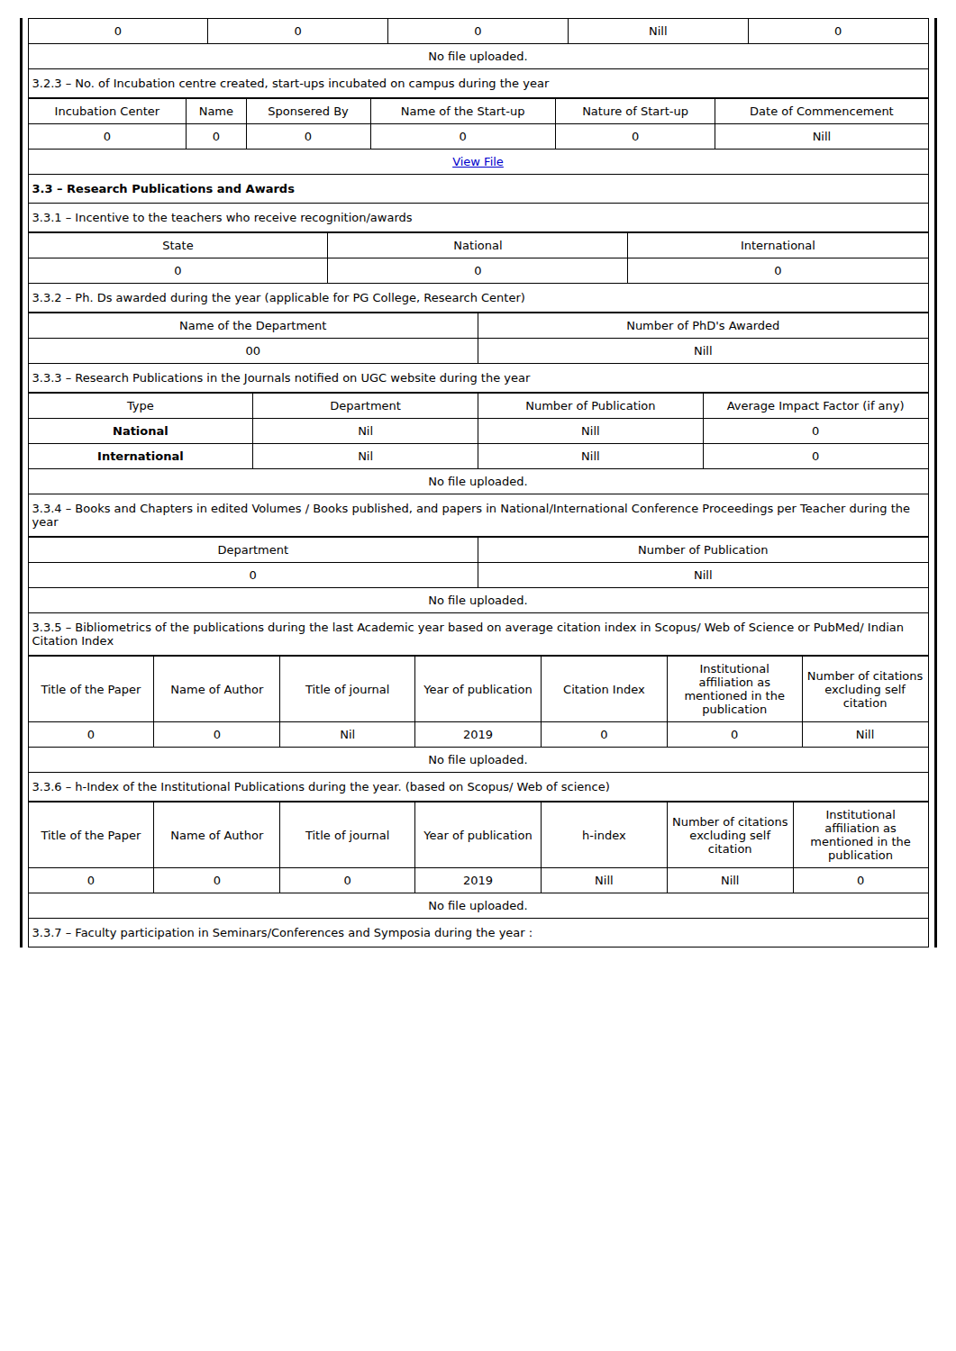| 0 | 0 | 0 | Nill | 0 |
No file uploaded.
3.2.3 – No. of Incubation centre created, start-ups incubated on campus during the year
| Incubation Center | Name | Sponsered By | Name of the Start-up | Nature of Start-up | Date of Commencement |
| 0 | 0 | 0 | 0 | 0 | Nill |
| View File |
3.3 – Research Publications and Awards
3.3.1 – Incentive to the teachers who receive recognition/awards
| State | National | International |
| 0 | 0 | 0 |
3.3.2 – Ph. Ds awarded during the year (applicable for PG College, Research Center)
| Name of the Department | Number of PhD's Awarded |
| 00 | Nill |
3.3.3 – Research Publications in the Journals notified on UGC website during the year
| Type | Department | Number of Publication | Average Impact Factor (if any) |
| National | Nil | Nill | 0 |
| International | Nil | Nill | 0 |
No file uploaded.
3.3.4 – Books and Chapters in edited Volumes / Books published, and papers in National/International Conference Proceedings per Teacher during the year
| Department | Number of Publication |
| 0 | Nill |
No file uploaded.
3.3.5 – Bibliometrics of the publications during the last Academic year based on average citation index in Scopus/ Web of Science or PubMed/ Indian Citation Index
| Title of the Paper | Name of Author | Title of journal | Year of publication | Citation Index | Institutional affiliation as mentioned in the publication | Number of citations excluding self citation |
| 0 | 0 | Nil | 2019 | 0 | 0 | Nill |
No file uploaded.
3.3.6 – h-Index of the Institutional Publications during the year. (based on Scopus/ Web of science)
| Title of the Paper | Name of Author | Title of journal | Year of publication | h-index | Number of citations excluding self citation | Institutional affiliation as mentioned in the publication |
| 0 | 0 | 0 | 2019 | Nill | Nill | 0 |
No file uploaded.
3.3.7 – Faculty participation in Seminars/Conferences and Symposia during the year :